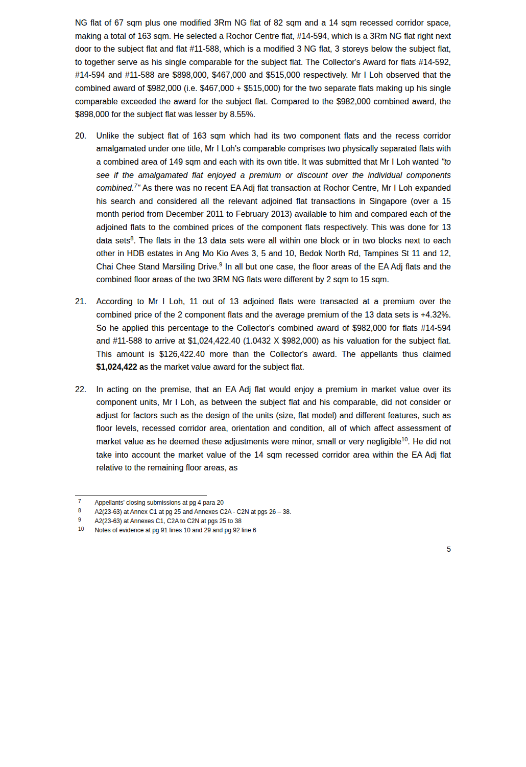NG flat of 67 sqm plus one modified 3Rm NG flat of 82 sqm and a 14 sqm recessed corridor space, making a total of 163 sqm. He selected a Rochor Centre flat, #14-594, which is a 3Rm NG flat right next door to the subject flat and flat #11-588, which is a modified 3 NG flat, 3 storeys below the subject flat, to together serve as his single comparable for the subject flat. The Collector's Award for flats #14-592, #14-594 and #11-588 are $898,000, $467,000 and $515,000 respectively. Mr I Loh observed that the combined award of $982,000 (i.e. $467,000 + $515,000) for the two separate flats making up his single comparable exceeded the award for the subject flat. Compared to the $982,000 combined award, the $898,000 for the subject flat was lesser by 8.55%.
Unlike the subject flat of 163 sqm which had its two component flats and the recess corridor amalgamated under one title, Mr I Loh's comparable comprises two physically separated flats with a combined area of 149 sqm and each with its own title. It was submitted that Mr I Loh wanted "to see if the amalgamated flat enjoyed a premium or discount over the individual components combined.7" As there was no recent EA Adj flat transaction at Rochor Centre, Mr I Loh expanded his search and considered all the relevant adjoined flat transactions in Singapore (over a 15 month period from December 2011 to February 2013) available to him and compared each of the adjoined flats to the combined prices of the component flats respectively. This was done for 13 data sets8. The flats in the 13 data sets were all within one block or in two blocks next to each other in HDB estates in Ang Mo Kio Aves 3, 5 and 10, Bedok North Rd, Tampines St 11 and 12, Chai Chee Stand Marsiling Drive.9 In all but one case, the floor areas of the EA Adj flats and the combined floor areas of the two 3RM NG flats were different by 2 sqm to 15 sqm.
According to Mr I Loh, 11 out of 13 adjoined flats were transacted at a premium over the combined price of the 2 component flats and the average premium of the 13 data sets is +4.32%. So he applied this percentage to the Collector's combined award of $982,000 for flats #14-594 and #11-588 to arrive at $1,024,422.40 (1.0432 X $982,000) as his valuation for the subject flat. This amount is $126,422.40 more than the Collector's award. The appellants thus claimed $1,024,422 as the market value award for the subject flat.
In acting on the premise, that an EA Adj flat would enjoy a premium in market value over its component units, Mr I Loh, as between the subject flat and his comparable, did not consider or adjust for factors such as the design of the units (size, flat model) and different features, such as floor levels, recessed corridor area, orientation and condition, all of which affect assessment of market value as he deemed these adjustments were minor, small or very negligible10. He did not take into account the market value of the 14 sqm recessed corridor area within the EA Adj flat relative to the remaining floor areas, as
Appellants' closing submissions at pg 4 para 20
A2(23-63) at Annex C1 at pg 25 and Annexes C2A - C2N at pgs 26 – 38.
A2(23-63) at Annexes C1, C2A to C2N at pgs 25 to 38
Notes of evidence at pg 91 lines 10 and 29 and pg 92 line 6
5